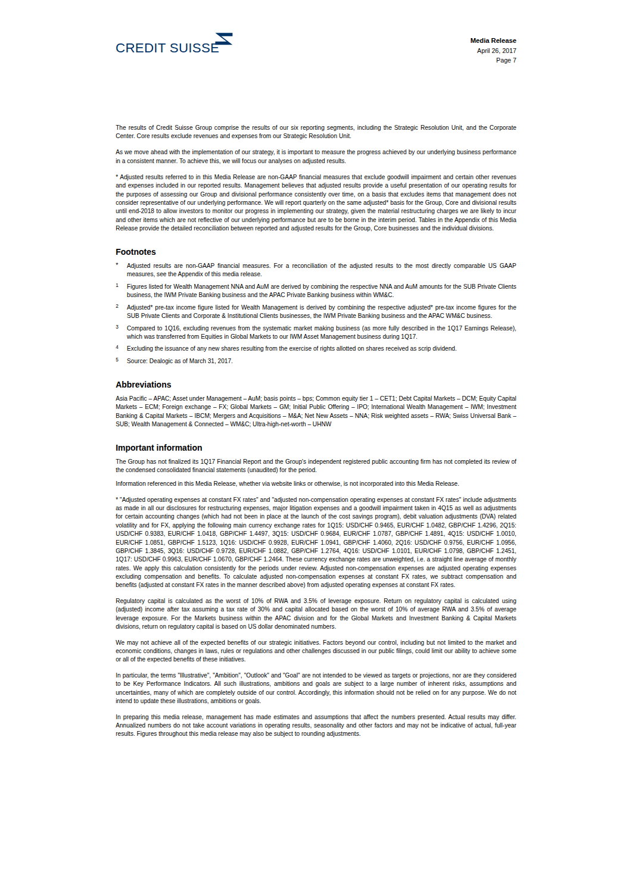CREDIT SUISSE
Media Release
April 26, 2017
Page 7
The results of Credit Suisse Group comprise the results of our six reporting segments, including the Strategic Resolution Unit, and the Corporate Center. Core results exclude revenues and expenses from our Strategic Resolution Unit.
As we move ahead with the implementation of our strategy, it is important to measure the progress achieved by our underlying business performance in a consistent manner. To achieve this, we will focus our analyses on adjusted results.
* Adjusted results referred to in this Media Release are non-GAAP financial measures that exclude goodwill impairment and certain other revenues and expenses included in our reported results. Management believes that adjusted results provide a useful presentation of our operating results for the purposes of assessing our Group and divisional performance consistently over time, on a basis that excludes items that management does not consider representative of our underlying performance. We will report quarterly on the same adjusted* basis for the Group, Core and divisional results until end-2018 to allow investors to monitor our progress in implementing our strategy, given the material restructuring charges we are likely to incur and other items which are not reflective of our underlying performance but are to be borne in the interim period. Tables in the Appendix of this Media Release provide the detailed reconciliation between reported and adjusted results for the Group, Core businesses and the individual divisions.
Footnotes
*Adjusted results are non-GAAP financial measures. For a reconciliation of the adjusted results to the most directly comparable US GAAP measures, see the Appendix of this media release.
1 Figures listed for Wealth Management NNA and AuM are derived by combining the respective NNA and AuM amounts for the SUB Private Clients business, the IWM Private Banking business and the APAC Private Banking business within WM&C.
2 Adjusted* pre-tax income figure listed for Wealth Management is derived by combining the respective adjusted* pre-tax income figures for the SUB Private Clients and Corporate & Institutional Clients businesses, the IWM Private Banking business and the APAC WM&C business.
3 Compared to 1Q16, excluding revenues from the systematic market making business (as more fully described in the 1Q17 Earnings Release), which was transferred from Equities in Global Markets to our IWM Asset Management business during 1Q17.
4 Excluding the issuance of any new shares resulting from the exercise of rights allotted on shares received as scrip dividend.
5 Source: Dealogic as of March 31, 2017.
Abbreviations
Asia Pacific – APAC; Asset under Management – AuM; basis points – bps; Common equity tier 1 – CET1; Debt Capital Markets – DCM; Equity Capital Markets – ECM; Foreign exchange – FX; Global Markets – GM; Initial Public Offering – IPO; International Wealth Management – IWM; Investment Banking & Capital Markets – IBCM; Mergers and Acquisitions – M&A; Net New Assets – NNA; Risk weighted assets – RWA; Swiss Universal Bank – SUB; Wealth Management & Connected – WM&C; Ultra-high-net-worth – UHNW
Important information
The Group has not finalized its 1Q17 Financial Report and the Group's independent registered public accounting firm has not completed its review of the condensed consolidated financial statements (unaudited) for the period.
Information referenced in this Media Release, whether via website links or otherwise, is not incorporated into this Media Release.
* "Adjusted operating expenses at constant FX rates" and "adjusted non-compensation operating expenses at constant FX rates" include adjustments as made in all our disclosures for restructuring expenses, major litigation expenses and a goodwill impairment taken in 4Q15 as well as adjustments for certain accounting changes (which had not been in place at the launch of the cost savings program), debit valuation adjustments (DVA) related volatility and for FX, applying the following main currency exchange rates for 1Q15: USD/CHF 0.9465, EUR/CHF 1.0482, GBP/CHF 1.4296, 2Q15: USD/CHF 0.9383, EUR/CHF 1.0418, GBP/CHF 1.4497, 3Q15: USD/CHF 0.9684, EUR/CHF 1.0787, GBP/CHF 1.4891, 4Q15: USD/CHF 1.0010, EUR/CHF 1.0851, GBP/CHF 1.5123, 1Q16: USD/CHF 0.9928, EUR/CHF 1.0941, GBP/CHF 1.4060, 2Q16: USD/CHF 0.9756, EUR/CHF 1.0956, GBP/CHF 1.3845, 3Q16: USD/CHF 0.9728, EUR/CHF 1.0882, GBP/CHF 1.2764, 4Q16: USD/CHF 1.0101, EUR/CHF 1.0798, GBP/CHF 1.2451, 1Q17: USD/CHF 0.9963, EUR/CHF 1.0670, GBP/CHF 1.2464. These currency exchange rates are unweighted, i.e. a straight line average of monthly rates. We apply this calculation consistently for the periods under review. Adjusted non-compensation expenses are adjusted operating expenses excluding compensation and benefits. To calculate adjusted non-compensation expenses at constant FX rates, we subtract compensation and benefits (adjusted at constant FX rates in the manner described above) from adjusted operating expenses at constant FX rates.
Regulatory capital is calculated as the worst of 10% of RWA and 3.5% of leverage exposure. Return on regulatory capital is calculated using (adjusted) income after tax assuming a tax rate of 30% and capital allocated based on the worst of 10% of average RWA and 3.5% of average leverage exposure. For the Markets business within the APAC division and for the Global Markets and Investment Banking & Capital Markets divisions, return on regulatory capital is based on US dollar denominated numbers.
We may not achieve all of the expected benefits of our strategic initiatives. Factors beyond our control, including but not limited to the market and economic conditions, changes in laws, rules or regulations and other challenges discussed in our public filings, could limit our ability to achieve some or all of the expected benefits of these initiatives.
In particular, the terms "Illustrative", "Ambition", "Outlook" and "Goal" are not intended to be viewed as targets or projections, nor are they considered to be Key Performance Indicators. All such illustrations, ambitions and goals are subject to a large number of inherent risks, assumptions and uncertainties, many of which are completely outside of our control. Accordingly, this information should not be relied on for any purpose. We do not intend to update these illustrations, ambitions or goals.
In preparing this media release, management has made estimates and assumptions that affect the numbers presented. Actual results may differ. Annualized numbers do not take account variations in operating results, seasonality and other factors and may not be indicative of actual, full-year results. Figures throughout this media release may also be subject to rounding adjustments.